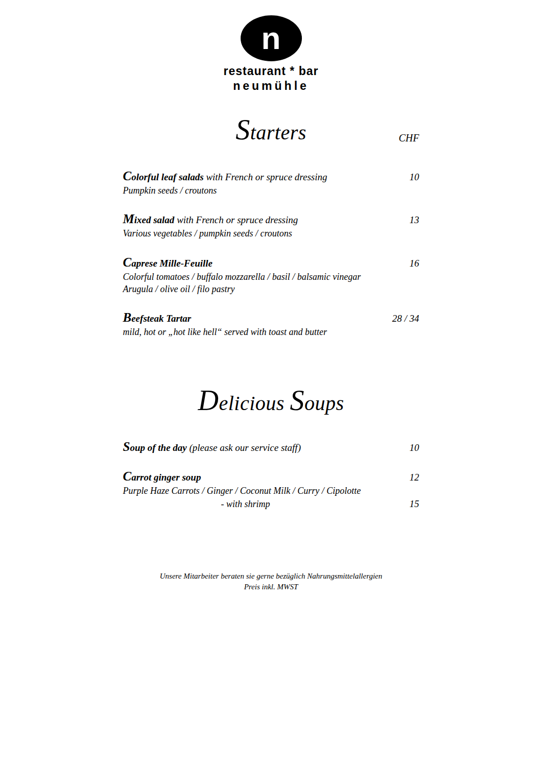n
restaurant * bar
neumühle
Starters
CHF
Colorful leaf salads with French or spruce dressing
10
Pumpkin seeds / croutons
Mixed salad with French or spruce dressing
13
Various vegetables / pumpkin seeds / croutons
Caprese Mille-Feuille
16
Colorful tomatoes / buffalo mozzarella / basil / balsamic vinegar
Arugula / olive oil / filo pastry
Beefsteak Tartar
28 / 34
mild, hot or „hot like hell“ served with toast and butter
Delicious Soups
Soup of the day (please ask our service staff)
10
Carrot ginger soup
12
Purple Haze Carrots / Ginger / Coconut Milk / Curry / Cipolotte
- with shrimp
15
Unsere Mitarbeiter beraten sie gerne bezüglich Nahrungsmittelallergien
Preis inkl. MWST